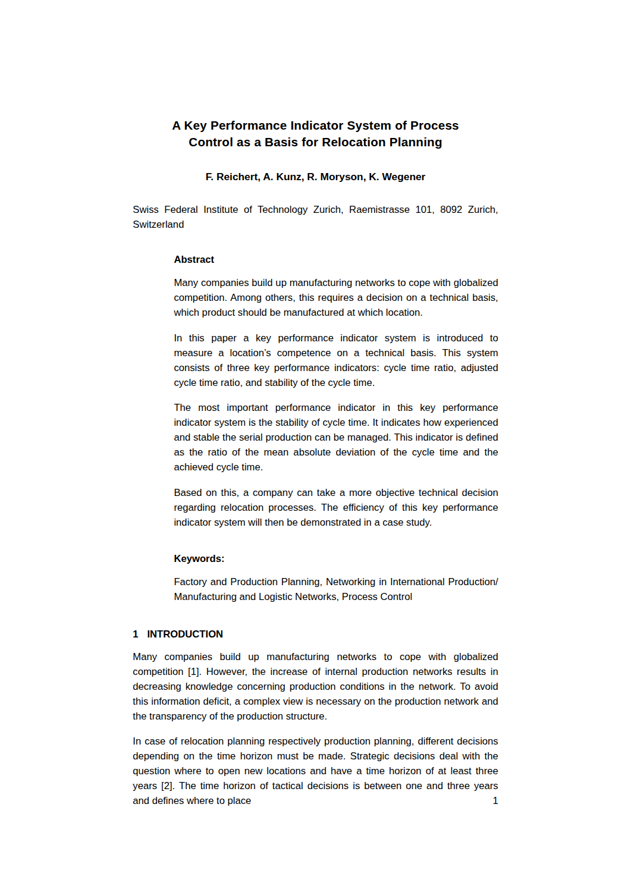A Key Performance Indicator System of Process
Control as a Basis for Relocation Planning
F. Reichert, A. Kunz, R. Moryson, K. Wegener
Swiss Federal Institute of Technology Zurich, Raemistrasse 101, 8092 Zurich, Switzerland
Abstract
Many companies build up manufacturing networks to cope with globalized competition. Among others, this requires a decision on a technical basis, which product should be manufactured at which location.
In this paper a key performance indicator system is introduced to measure a location’s competence on a technical basis. This system consists of three key performance indicators: cycle time ratio, adjusted cycle time ratio, and stability of the cycle time.
The most important performance indicator in this key performance indicator system is the stability of cycle time. It indicates how experienced and stable the serial production can be managed. This indicator is defined as the ratio of the mean absolute deviation of the cycle time and the achieved cycle time.
Based on this, a company can take a more objective technical decision regarding relocation processes. The efficiency of this key performance indicator system will then be demonstrated in a case study.
Keywords:
Factory and Production Planning, Networking in International Production/ Manufacturing and Logistic Networks, Process Control
1 INTRODUCTION
Many companies build up manufacturing networks to cope with globalized competition [1]. However, the increase of internal production networks results in decreasing knowledge concerning production conditions in the network. To avoid this information deficit, a complex view is necessary on the production network and the transparency of the production structure.
In case of relocation planning respectively production planning, different decisions depending on the time horizon must be made. Strategic decisions deal with the question where to open new locations and have a time horizon of at least three years [2]. The time horizon of tactical decisions is between one and three years and defines where to place
1